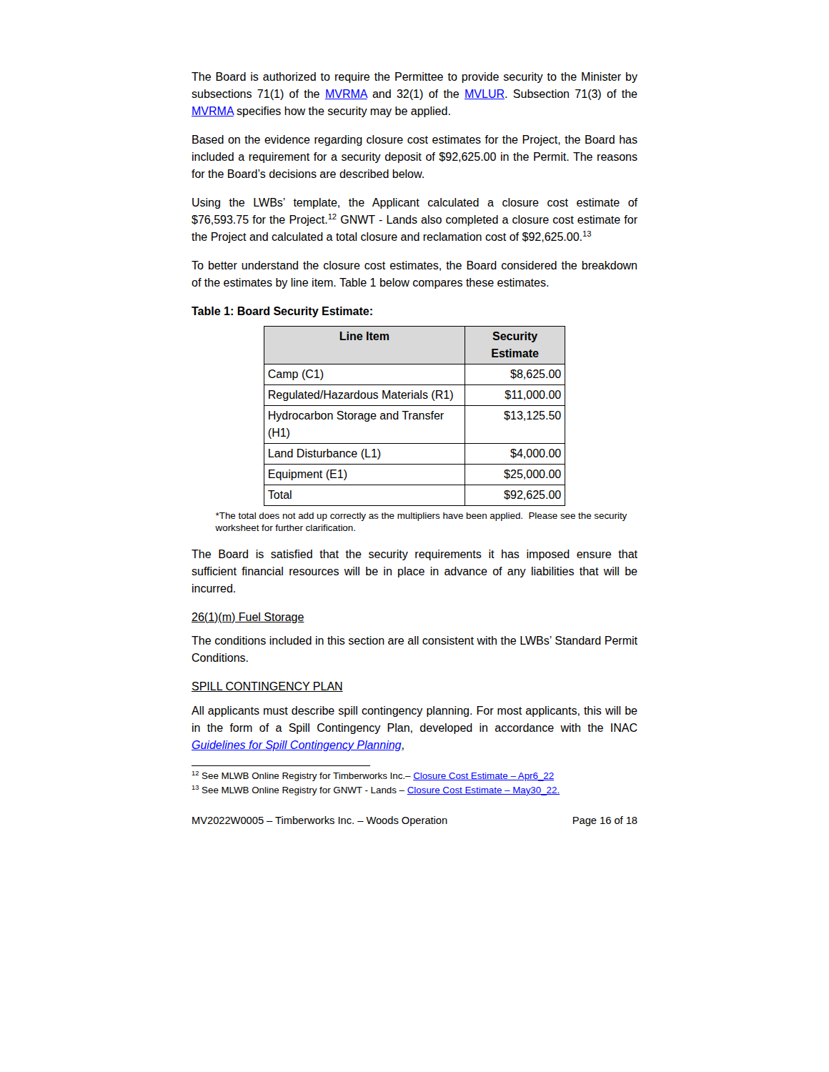The Board is authorized to require the Permittee to provide security to the Minister by subsections 71(1) of the MVRMA and 32(1) of the MVLUR. Subsection 71(3) of the MVRMA specifies how the security may be applied.
Based on the evidence regarding closure cost estimates for the Project, the Board has included a requirement for a security deposit of $92,625.00 in the Permit. The reasons for the Board’s decisions are described below.
Using the LWBs’ template, the Applicant calculated a closure cost estimate of $76,593.75 for the Project.12 GNWT - Lands also completed a closure cost estimate for the Project and calculated a total closure and reclamation cost of $92,625.00.13
To better understand the closure cost estimates, the Board considered the breakdown of the estimates by line item. Table 1 below compares these estimates.
Table 1: Board Security Estimate:
| Line Item | Security Estimate |
| --- | --- |
| Camp (C1) | $8,625.00 |
| Regulated/Hazardous Materials (R1) | $11,000.00 |
| Hydrocarbon Storage and Transfer (H1) | $13,125.50 |
| Land Disturbance (L1) | $4,000.00 |
| Equipment (E1) | $25,000.00 |
| Total | $92,625.00 |
*The total does not add up correctly as the multipliers have been applied. Please see the security worksheet for further clarification.
The Board is satisfied that the security requirements it has imposed ensure that sufficient financial resources will be in place in advance of any liabilities that will be incurred.
26(1)(m) Fuel Storage
The conditions included in this section are all consistent with the LWBs’ Standard Permit Conditions.
SPILL CONTINGENCY PLAN
All applicants must describe spill contingency planning. For most applicants, this will be in the form of a Spill Contingency Plan, developed in accordance with the INAC Guidelines for Spill Contingency Planning,
12 See MLWB Online Registry for Timberworks Inc.– Closure Cost Estimate – Apr6_22
13 See MLWB Online Registry for GNWT - Lands – Closure Cost Estimate – May30_22.
MV2022W0005 – Timberworks Inc. – Woods Operation Page 16 of 18